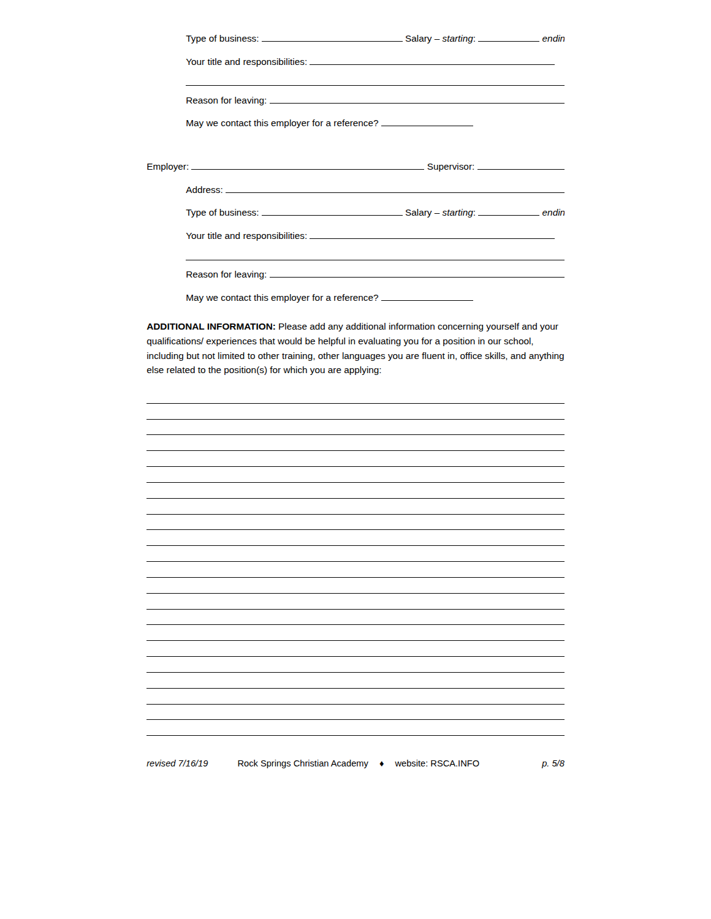Type of business: Salary – starting: ending:
Your title and responsibilities:
Reason for leaving:
May we contact this employer for a reference?
Employer: Supervisor:
Address:
Type of business: Salary – starting: ending:
Your title and responsibilities:
Reason for leaving:
May we contact this employer for a reference?
ADDITIONAL INFORMATION: Please add any additional information concerning yourself and your qualifications/ experiences that would be helpful in evaluating you for a position in our school, including but not limited to other training, other languages you are fluent in, office skills, and anything else related to the position(s) for which you are applying:
revised 7/16/19 Rock Springs Christian Academy ♦ website: RSCA.INFO p. 5/8